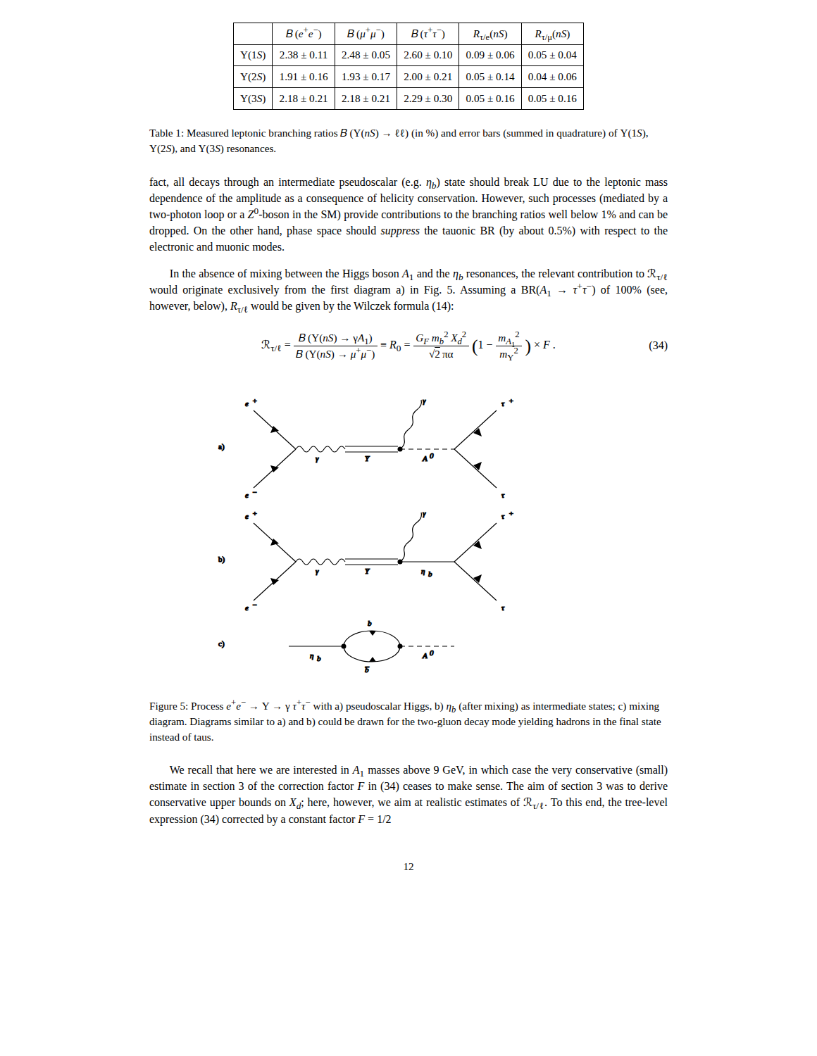| | 𝐵 ( e + e − ) | 𝐵 ( μ + μ − ) | 𝐵 ( τ + τ − ) | R τ/e ( nS ) | R τ/μ ( nS ) |
| --- | --- | --- | --- | --- | --- |
| Υ(1 S ) | 2.38 ± 0.11 | 2.48 ± 0.05 | 2.60 ± 0.10 | 0.09 ± 0.06 | 0.05 ± 0.04 |
| Υ(2 S ) | 1.91 ± 0.16 | 1.93 ± 0.17 | 2.00 ± 0.21 | 0.05 ± 0.14 | 0.04 ± 0.06 |
| Υ(3 S ) | 2.18 ± 0.21 | 2.18 ± 0.21 | 2.29 ± 0.30 | 0.05 ± 0.16 | 0.05 ± 0.16 |
Table 1: Measured leptonic branching ratios 𝐵 (Υ(nS) → ℓℓ) (in %) and error bars (summed in quadrature) of Υ(1S), Υ(2S), and Υ(3S) resonances.
fact, all decays through an intermediate pseudoscalar (e.g. ηb) state should break LU due to the leptonic mass dependence of the amplitude as a consequence of helicity conservation. However, such processes (mediated by a two-photon loop or a Z0-boson in the SM) provide contributions to the branching ratios well below 1% and can be dropped. On the other hand, phase space should suppress the tauonic BR (by about 0.5%) with respect to the electronic and muonic modes.
In the absence of mixing between the Higgs boson A1 and the ηb resonances, the relevant contribution to ℛτ/ℓ would originate exclusively from the first diagram a) in Fig. 5. Assuming a BR(A1 → τ+τ−) of 100% (see, however, below), Rτ/ℓ would be given by the Wilczek formula (14):
ℛτ/ℓ = 𝐵 (Υ(nS) → γA1) 𝐵 (Υ(nS) → μ+μ−) ≡ R0 = GF mb2 Xd2 √2 πα (1 − mA12 mΥ2 ) × F . (34)
a) e+ e− γ Υ γ A0 τ+ τ b) e+ e− γ Υ γ ηb τ+ τ c) ηb b b̅ A0
Figure 5: Process e+e− → Υ → γ τ+τ− with a) pseudoscalar Higgs, b) ηb (after mixing) as intermediate states; c) mixing diagram. Diagrams similar to a) and b) could be drawn for the two-gluon decay mode yielding hadrons in the final state instead of taus.
We recall that here we are interested in A1 masses above 9 GeV, in which case the very conservative (small) estimate in section 3 of the correction factor F in (34) ceases to make sense. The aim of section 3 was to derive conservative upper bounds on Xd; here, however, we aim at realistic estimates of ℛτ/ℓ. To this end, the tree-level expression (34) corrected by a constant factor F = 1/2
12